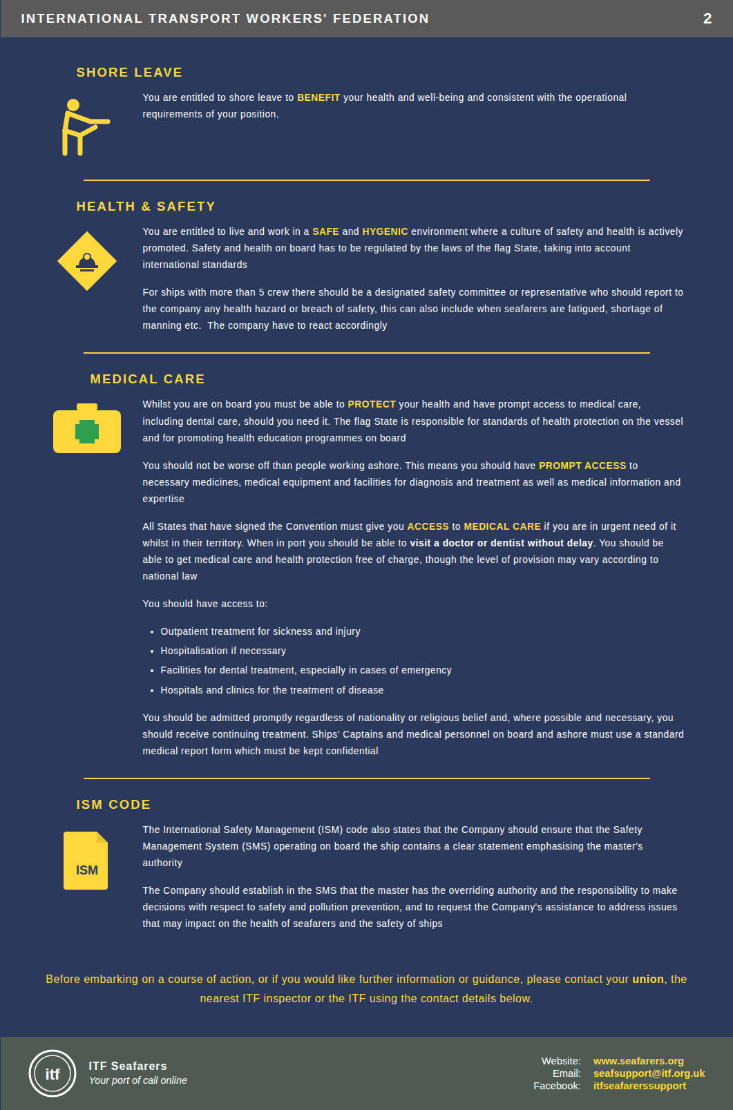International Transport Workers' Federation
2
Shore Leave
You are entitled to shore leave to BENEFIT your health and well-being and consistent with the operational requirements of your position.
Health & Safety
You are entitled to live and work in a SAFE and HYGENIC environment where a culture of safety and health is actively promoted. Safety and health on board has to be regulated by the laws of the flag State, taking into account international standards
For ships with more than 5 crew there should be a designated safety committee or representative who should report to the company any health hazard or breach of safety, this can also include when seafarers are fatigued, shortage of manning etc. The company have to react accordingly
Medical Care
Whilst you are on board you must be able to PROTECT your health and have prompt access to medical care, including dental care, should you need it. The flag State is responsible for standards of health protection on the vessel and for promoting health education programmes on board
You should not be worse off than people working ashore. This means you should have PROMPT ACCESS to necessary medicines, medical equipment and facilities for diagnosis and treatment as well as medical information and expertise
All States that have signed the Convention must give you ACCESS to MEDICAL CARE if you are in urgent need of it whilst in their territory. When in port you should be able to visit a doctor or dentist without delay. You should be able to get medical care and health protection free of charge, though the level of provision may vary according to national law
You should have access to:
Outpatient treatment for sickness and injury
Hospitalisation if necessary
Facilities for dental treatment, especially in cases of emergency
Hospitals and clinics for the treatment of disease
You should be admitted promptly regardless of nationality or religious belief and, where possible and necessary, you should receive continuing treatment. Ships’ Captains and medical personnel on board and ashore must use a standard medical report form which must be kept confidential
ISM Code
ISM
The International Safety Management (ISM) code also states that the Company should ensure that the Safety Management System (SMS) operating on board the ship contains a clear statement emphasising the master's authority
The Company should establish in the SMS that the master has the overriding authority and the responsibility to make decisions with respect to safety and pollution prevention, and to request the Company's assistance to address issues that may impact on the health of seafarers and the safety of ships
Before embarking on a course of action, or if you would like further information or guidance, please contact your union, the nearest ITF inspector or the ITF using the contact details below.
itf
ITF Seafarers
Your port of call online
Website: www.seafarers.org Email: seafsupport@itf.org.uk Facebook: itfseafarerssupport